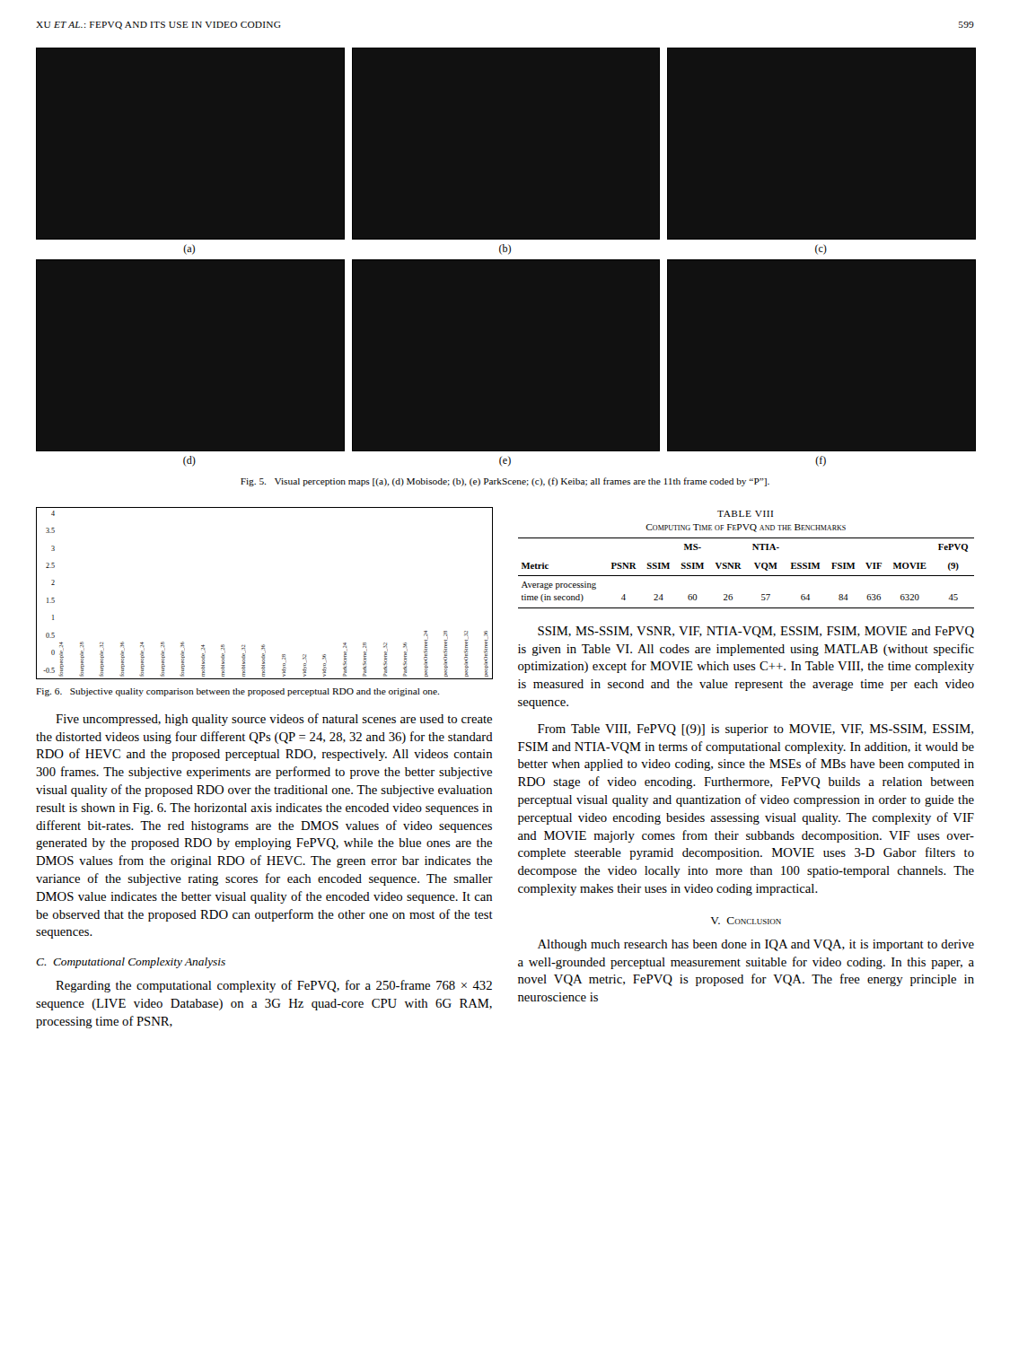XU et al.: FEPVQ AND ITS USE IN VIDEO CODING
599
(a)
(b)
(c)
(d)
(e)
(f)
Fig. 5. Visual perception maps [(a), (d) Mobisode; (b), (e) ParkScene; (c), (f) Keiba; all frames are the 11th frame coded by “P”].
43.532.521.510.50-0.5
fourpeople_24 fourpeople_28 fourpeople_32 fourpeople_36 fourpeople_24 fourpeople_28 fourpeople_36 mobisode_24 mobisode_28 mobisode_32 mobisode_36 vidyo_28 vidyo_32 vidyo_36 ParkScene_24 ParkScene_28 ParkScene_32 ParkScene_36 peopleOnStreet_24 peopleOnStreet_28 peopleOnStreet_32 peopleOnStreet_36
Fig. 6. Subjective quality comparison between the proposed perceptual RDO and the original one.
Five uncompressed, high quality source videos of natural scenes are used to create the distorted videos using four different QPs (QP = 24, 28, 32 and 36) for the standard RDO of HEVC and the proposed perceptual RDO, respectively. All videos contain 300 frames. The subjective experiments are performed to prove the better subjective visual quality of the proposed RDO over the traditional one. The subjective evaluation result is shown in Fig. 6. The horizontal axis indicates the encoded video sequences in different bit-rates. The red histograms are the DMOS values of video sequences generated by the proposed RDO by employing FePVQ, while the blue ones are the DMOS values from the original RDO of HEVC. The green error bar indicates the variance of the subjective rating scores for each encoded sequence. The smaller DMOS value indicates the better visual quality of the encoded video sequence. It can be observed that the proposed RDO can outperform the other one on most of the test sequences.
C. Computational Complexity Analysis
Regarding the computational complexity of FePVQ, for a 250-frame 768 × 432 sequence (LIVE video Database) on a 3G Hz quad-core CPU with 6G RAM, processing time of PSNR,
TABLE VIII Computing Time of FePVQ and the Benchmarks
| | | | MS- | | NTIA- | | | | | FePVQ |
| --- | --- | --- | --- | --- | --- | --- | --- | --- | --- | --- |
| Metric | PSNR | SSIM | SSIM | VSNR | VQM | ESSIM | FSIM | VIF | MOVIE | (9) |
| Average processing time (in second) | 4 | 24 | 60 | 26 | 57 | 64 | 84 | 636 | 6320 | 45 |
SSIM, MS-SSIM, VSNR, VIF, NTIA-VQM, ESSIM, FSIM, MOVIE and FePVQ is given in Table VI. All codes are implemented using MATLAB (without specific optimization) except for MOVIE which uses C++. In Table VIII, the time complexity is measured in second and the value represent the average time per each video sequence.
From Table VIII, FePVQ [(9)] is superior to MOVIE, VIF, MS-SSIM, ESSIM, FSIM and NTIA-VQM in terms of computational complexity. In addition, it would be better when applied to video coding, since the MSEs of MBs have been computed in RDO stage of video encoding. Furthermore, FePVQ builds a relation between perceptual visual quality and quantization of video compression in order to guide the perceptual video encoding besides assessing visual quality. The complexity of VIF and MOVIE majorly comes from their subbands decomposition. VIF uses over-complete steerable pyramid decomposition. MOVIE uses 3-D Gabor filters to decompose the video locally into more than 100 spatio-temporal channels. The complexity makes their uses in video coding impractical.
V. Conclusion
Although much research has been done in IQA and VQA, it is important to derive a well-grounded perceptual measurement suitable for video coding. In this paper, a novel VQA metric, FePVQ is proposed for VQA. The free energy principle in neuroscience is